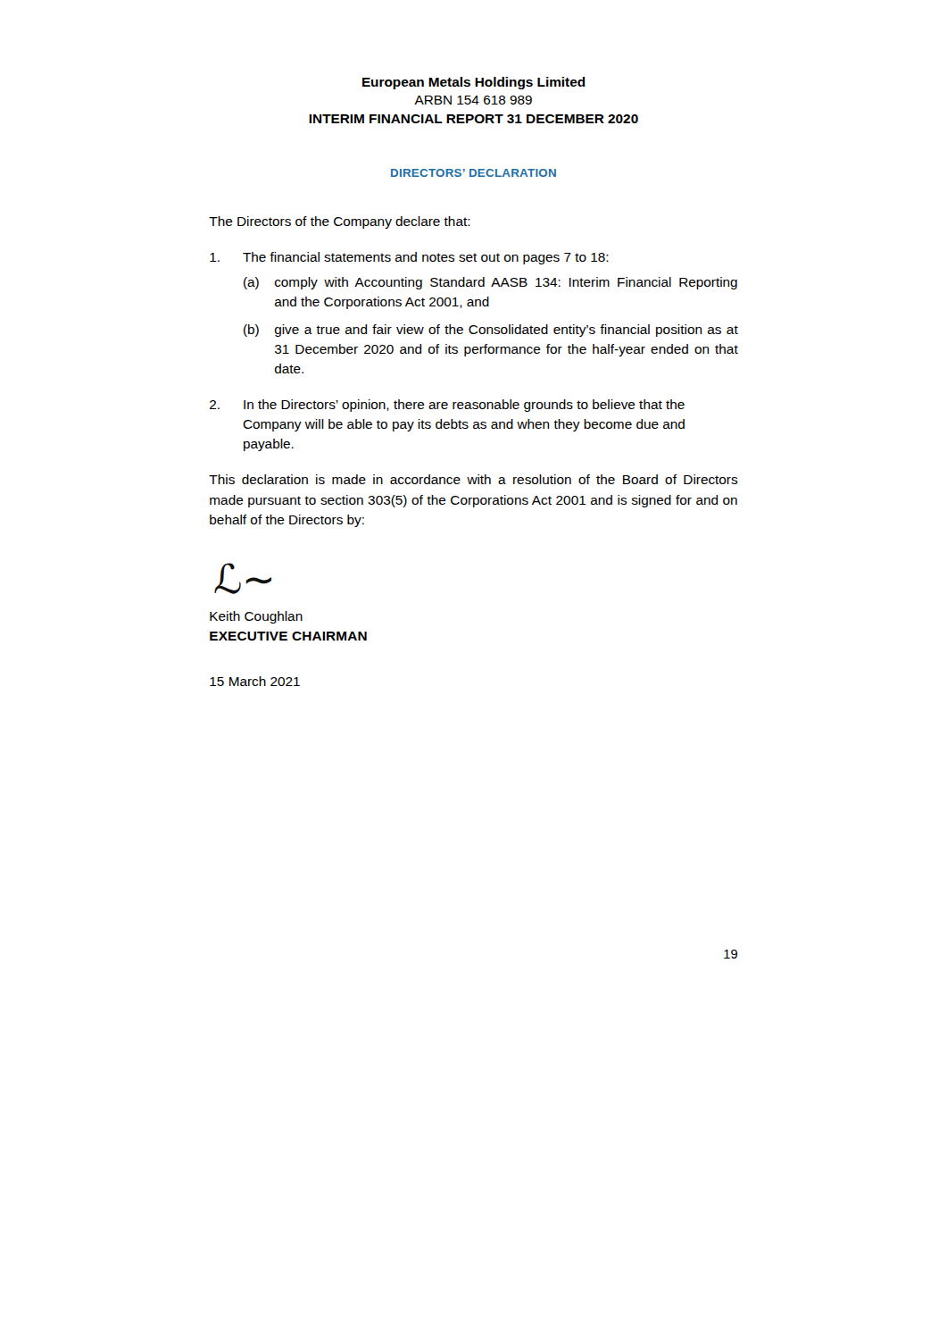European Metals Holdings Limited ARBN 154 618 989 INTERIM FINANCIAL REPORT 31 DECEMBER 2020
DIRECTORS’ DECLARATION
The Directors of the Company declare that:
1. The financial statements and notes set out on pages 7 to 18:
(a) comply with Accounting Standard AASB 134: Interim Financial Reporting and the Corporations Act 2001, and
(b) give a true and fair view of the Consolidated entity’s financial position as at 31 December 2020 and of its performance for the half-year ended on that date.
2. In the Directors’ opinion, there are reasonable grounds to believe that the Company will be able to pay its debts as and when they become due and payable.
This declaration is made in accordance with a resolution of the Board of Directors made pursuant to section 303(5) of the Corporations Act 2001 and is signed for and on behalf of the Directors by:
ℒ∼
Keith Coughlan
EXECUTIVE CHAIRMAN
15 March 2021
19